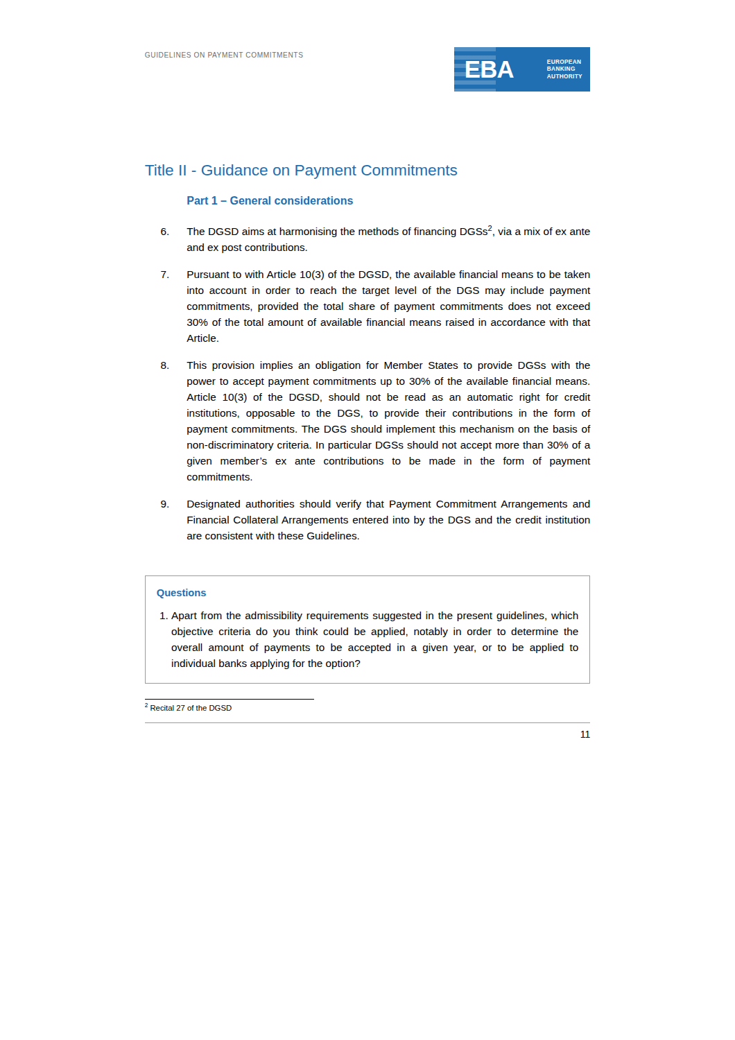Guidelines on payment commitments
EBA
EUROPEAN
BANKING
AUTHORITY
Title II - Guidance on Payment Commitments
Part 1 – General considerations
The DGSD aims at harmonising the methods of financing DGSs2, via a mix of ex ante and ex post contributions.
Pursuant to with Article 10(3) of the DGSD, the available financial means to be taken into account in order to reach the target level of the DGS may include payment commitments, provided the total share of payment commitments does not exceed 30% of the total amount of available financial means raised in accordance with that Article.
This provision implies an obligation for Member States to provide DGSs with the power to accept payment commitments up to 30% of the available financial means. Article 10(3) of the DGSD, should not be read as an automatic right for credit institutions, opposable to the DGS, to provide their contributions in the form of payment commitments. The DGS should implement this mechanism on the basis of non-discriminatory criteria. In particular DGSs should not accept more than 30% of a given member’s ex ante contributions to be made in the form of payment commitments.
Designated authorities should verify that Payment Commitment Arrangements and Financial Collateral Arrangements entered into by the DGS and the credit institution are consistent with these Guidelines.
Questions
Apart from the admissibility requirements suggested in the present guidelines, which objective criteria do you think could be applied, notably in order to determine the overall amount of payments to be accepted in a given year, or to be applied to individual banks applying for the option?
2 Recital 27 of the DGSD
11